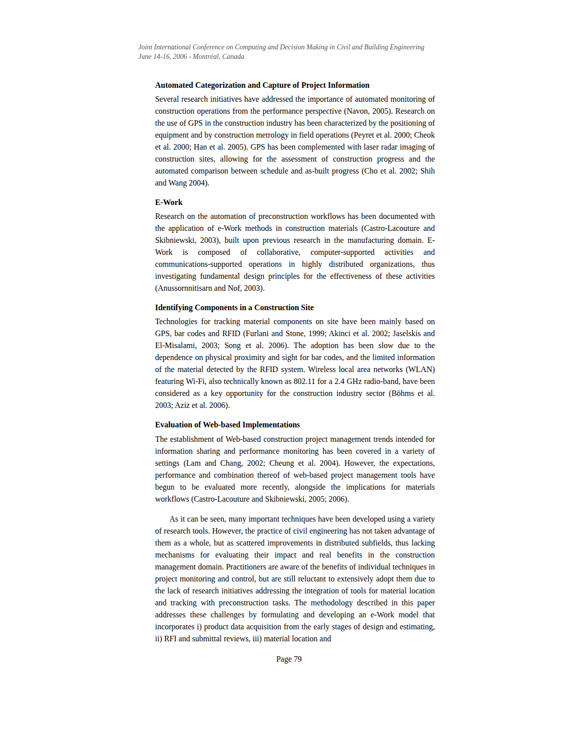Joint International Conference on Computing and Decision Making in Civil and Building Engineering
June 14-16, 2006 - Montréal, Canada
Automated Categorization and Capture of Project Information
Several research initiatives have addressed the importance of automated monitoring of construction operations from the performance perspective (Navon, 2005). Research on the use of GPS in the construction industry has been characterized by the positioning of equipment and by construction metrology in field operations (Peyret et al. 2000; Cheok et al. 2000; Han et al. 2005). GPS has been complemented with laser radar imaging of construction sites, allowing for the assessment of construction progress and the automated comparison between schedule and as-built progress (Cho et al. 2002; Shih and Wang 2004).
E-Work
Research on the automation of preconstruction workflows has been documented with the application of e-Work methods in construction materials (Castro-Lacouture and Skibniewski, 2003), built upon previous research in the manufacturing domain. E-Work is composed of collaborative, computer-supported activities and communications-supported operations in highly distributed organizations, thus investigating fundamental design principles for the effectiveness of these activities (Anussornnitisarn and Nof, 2003).
Identifying Components in a Construction Site
Technologies for tracking material components on site have been mainly based on GPS, bar codes and RFID (Furlani and Stone, 1999; Akinci et al. 2002; Jaselskis and El-Misalami, 2003; Song et al. 2006). The adoption has been slow due to the dependence on physical proximity and sight for bar codes, and the limited information of the material detected by the RFID system. Wireless local area networks (WLAN) featuring Wi-Fi, also technically known as 802.11 for a 2.4 GHz radio-band, have been considered as a key opportunity for the construction industry sector (Böhms et al. 2003; Aziz et al. 2006).
Evaluation of Web-based Implementations
The establishment of Web-based construction project management trends intended for information sharing and performance monitoring has been covered in a variety of settings (Lam and Chang, 2002; Cheung et al. 2004). However, the expectations, performance and combination thereof of web-based project management tools have begun to be evaluated more recently, alongside the implications for materials workflows (Castro-Lacouture and Skibniewski, 2005; 2006).
As it can be seen, many important techniques have been developed using a variety of research tools. However, the practice of civil engineering has not taken advantage of them as a whole, but as scattered improvements in distributed subfields, thus lacking mechanisms for evaluating their impact and real benefits in the construction management domain. Practitioners are aware of the benefits of individual techniques in project monitoring and control, but are still reluctant to extensively adopt them due to the lack of research initiatives addressing the integration of tools for material location and tracking with preconstruction tasks. The methodology described in this paper addresses these challenges by formulating and developing an e-Work model that incorporates i) product data acquisition from the early stages of design and estimating, ii) RFI and submittal reviews, iii) material location and
Page 79